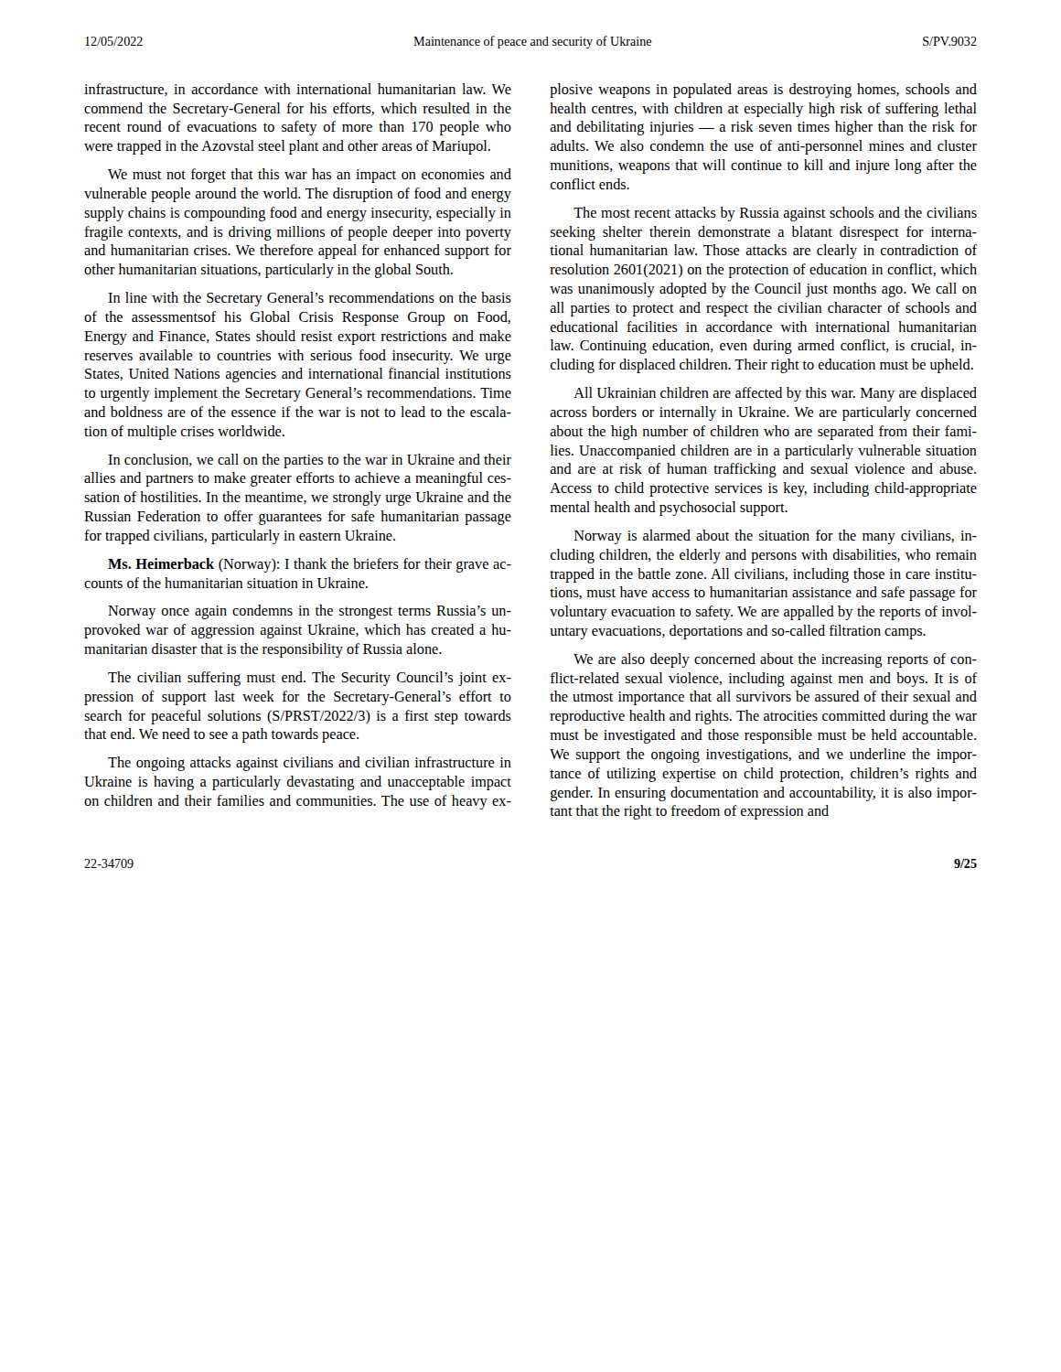12/05/2022 Maintenance of peace and security of Ukraine S/PV.9032
infrastructure, in accordance with international humanitarian law. We commend the Secretary-General for his efforts, which resulted in the recent round of evacuations to safety of more than 170 people who were trapped in the Azovstal steel plant and other areas of Mariupol.
We must not forget that this war has an impact on economies and vulnerable people around the world. The disruption of food and energy supply chains is compounding food and energy insecurity, especially in fragile contexts, and is driving millions of people deeper into poverty and humanitarian crises. We therefore appeal for enhanced support for other humanitarian situations, particularly in the global South.
In line with the Secretary General’s recommendations on the basis of the assessmentsof his Global Crisis Response Group on Food, Energy and Finance, States should resist export restrictions and make reserves available to countries with serious food insecurity. We urge States, United Nations agencies and international financial institutions to urgently implement the Secretary General’s recommendations. Time and boldness are of the essence if the war is not to lead to the escalation of multiple crises worldwide.
In conclusion, we call on the parties to the war in Ukraine and their allies and partners to make greater efforts to achieve a meaningful cessation of hostilities. In the meantime, we strongly urge Ukraine and the Russian Federation to offer guarantees for safe humanitarian passage for trapped civilians, particularly in eastern Ukraine.
Ms. Heimerback (Norway): I thank the briefers for their grave accounts of the humanitarian situation in Ukraine.
Norway once again condemns in the strongest terms Russia’s unprovoked war of aggression against Ukraine, which has created a humanitarian disaster that is the responsibility of Russia alone.
The civilian suffering must end. The Security Council’s joint expression of support last week for the Secretary-General’s effort to search for peaceful solutions (S/PRST/2022/3) is a first step towards that end. We need to see a path towards peace.
The ongoing attacks against civilians and civilian infrastructure in Ukraine is having a particularly devastating and unacceptable impact on children and their families and communities. The use of heavy explosive weapons in populated areas is destroying homes, schools and health centres, with children at especially high risk of suffering lethal and debilitating injuries — a risk seven times higher than the risk for adults. We also condemn the use of anti-personnel mines and cluster munitions, weapons that will continue to kill and injure long after the conflict ends.
The most recent attacks by Russia against schools and the civilians seeking shelter therein demonstrate a blatant disrespect for international humanitarian law. Those attacks are clearly in contradiction of resolution 2601(2021) on the protection of education in conflict, which was unanimously adopted by the Council just months ago. We call on all parties to protect and respect the civilian character of schools and educational facilities in accordance with international humanitarian law. Continuing education, even during armed conflict, is crucial, including for displaced children. Their right to education must be upheld.
All Ukrainian children are affected by this war. Many are displaced across borders or internally in Ukraine. We are particularly concerned about the high number of children who are separated from their families. Unaccompanied children are in a particularly vulnerable situation and are at risk of human trafficking and sexual violence and abuse. Access to child protective services is key, including child-appropriate mental health and psychosocial support.
Norway is alarmed about the situation for the many civilians, including children, the elderly and persons with disabilities, who remain trapped in the battle zone. All civilians, including those in care institutions, must have access to humanitarian assistance and safe passage for voluntary evacuation to safety. We are appalled by the reports of involuntary evacuations, deportations and so-called filtration camps.
We are also deeply concerned about the increasing reports of conflict-related sexual violence, including against men and boys. It is of the utmost importance that all survivors be assured of their sexual and reproductive health and rights. The atrocities committed during the war must be investigated and those responsible must be held accountable. We support the ongoing investigations, and we underline the importance of utilizing expertise on child protection, children’s rights and gender. In ensuring documentation and accountability, it is also important that the right to freedom of expression and
22-34709 9/25